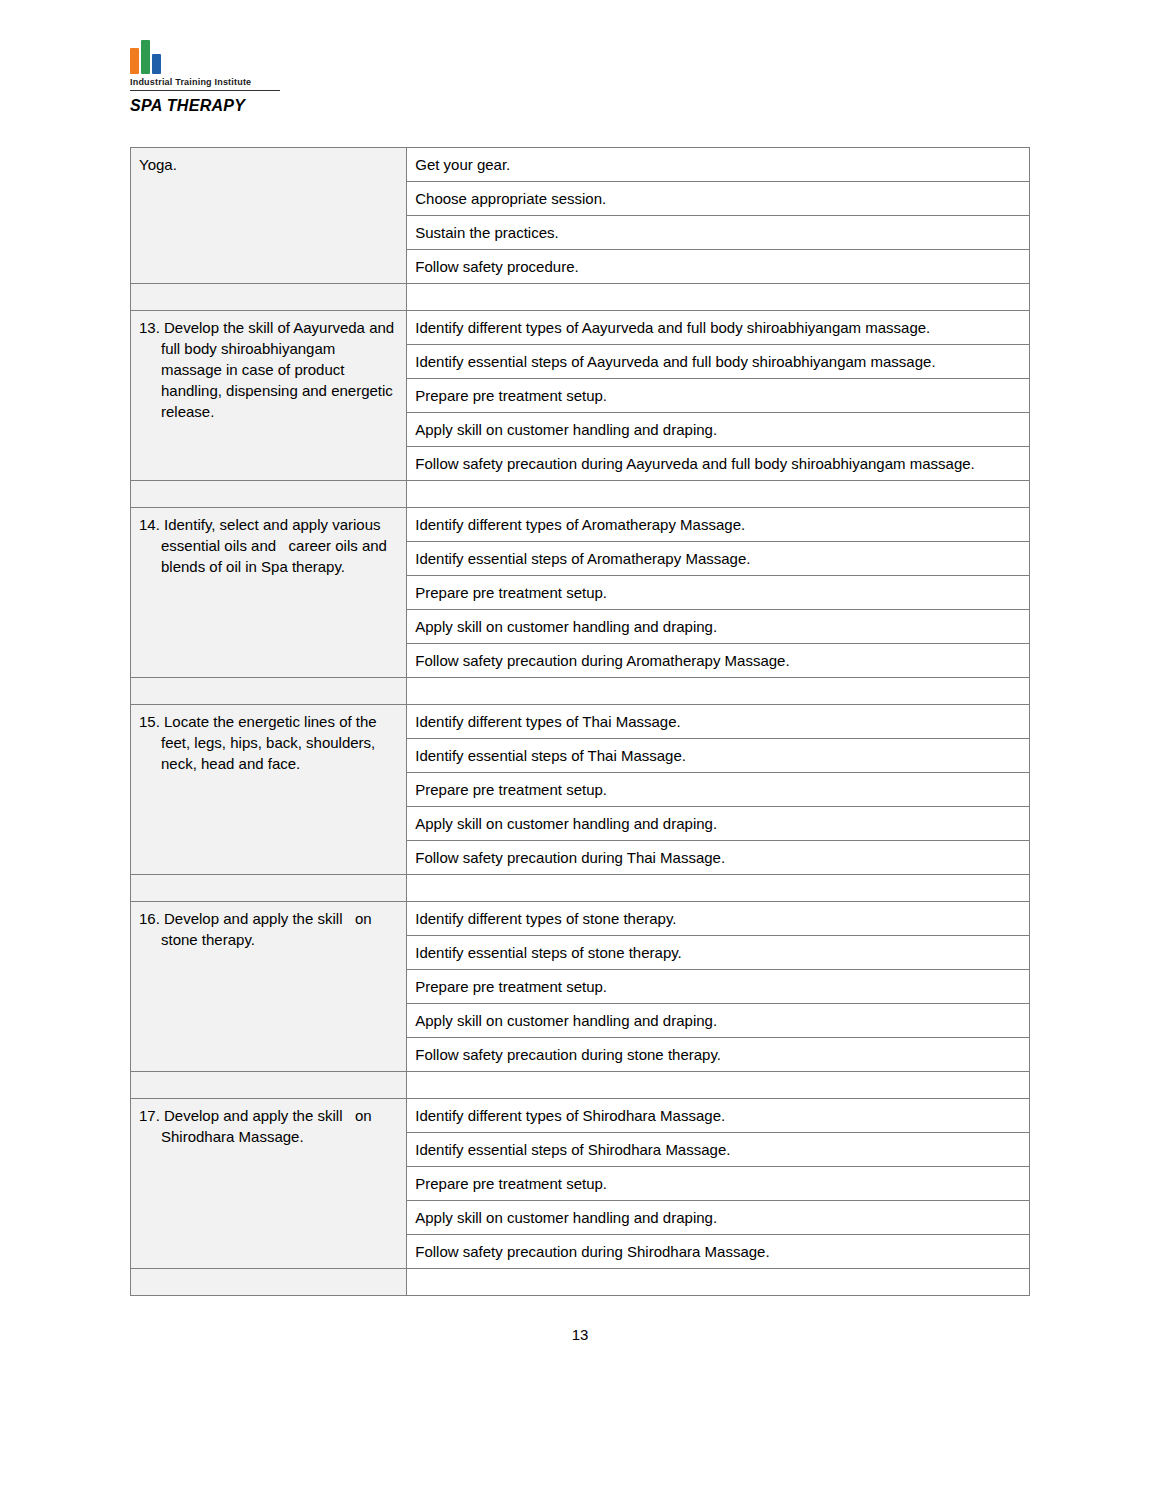Industrial Training Institute
SPA THERAPY
| Yoga. | Get your gear. |
| Choose appropriate session. |
| Sustain the practices. |
| Follow safety procedure. |
| 13. Develop the skill of Aayurveda and full body shiroabhiyangam massage in case of product handling, dispensing and energetic release. | Identify different types of Aayurveda and full body shiroabhiyangam massage. |
| Identify essential steps of Aayurveda and full body shiroabhiyangam massage. |
| Prepare pre treatment setup. |
| Apply skill on customer handling and draping. |
| Follow safety precaution during Aayurveda and full body shiroabhiyangam massage. |
| 14. Identify, select and apply various essential oils and career oils and blends of oil in Spa therapy. | Identify different types of Aromatherapy Massage. |
| Identify essential steps of Aromatherapy Massage. |
| Prepare pre treatment setup. |
| Apply skill on customer handling and draping. |
| Follow safety precaution during Aromatherapy Massage. |
| 15. Locate the energetic lines of the feet, legs, hips, back, shoulders, neck, head and face. | Identify different types of Thai Massage. |
| Identify essential steps of Thai Massage. |
| Prepare pre treatment setup. |
| Apply skill on customer handling and draping. |
| Follow safety precaution during Thai Massage. |
| 16. Develop and apply the skill on stone therapy. | Identify different types of stone therapy. |
| Identify essential steps of stone therapy. |
| Prepare pre treatment setup. |
| Apply skill on customer handling and draping. |
| Follow safety precaution during stone therapy. |
| 17. Develop and apply the skill on Shirodhara Massage. | Identify different types of Shirodhara Massage. |
| Identify essential steps of Shirodhara Massage. |
| Prepare pre treatment setup. |
| Apply skill on customer handling and draping. |
| Follow safety precaution during Shirodhara Massage. |
13